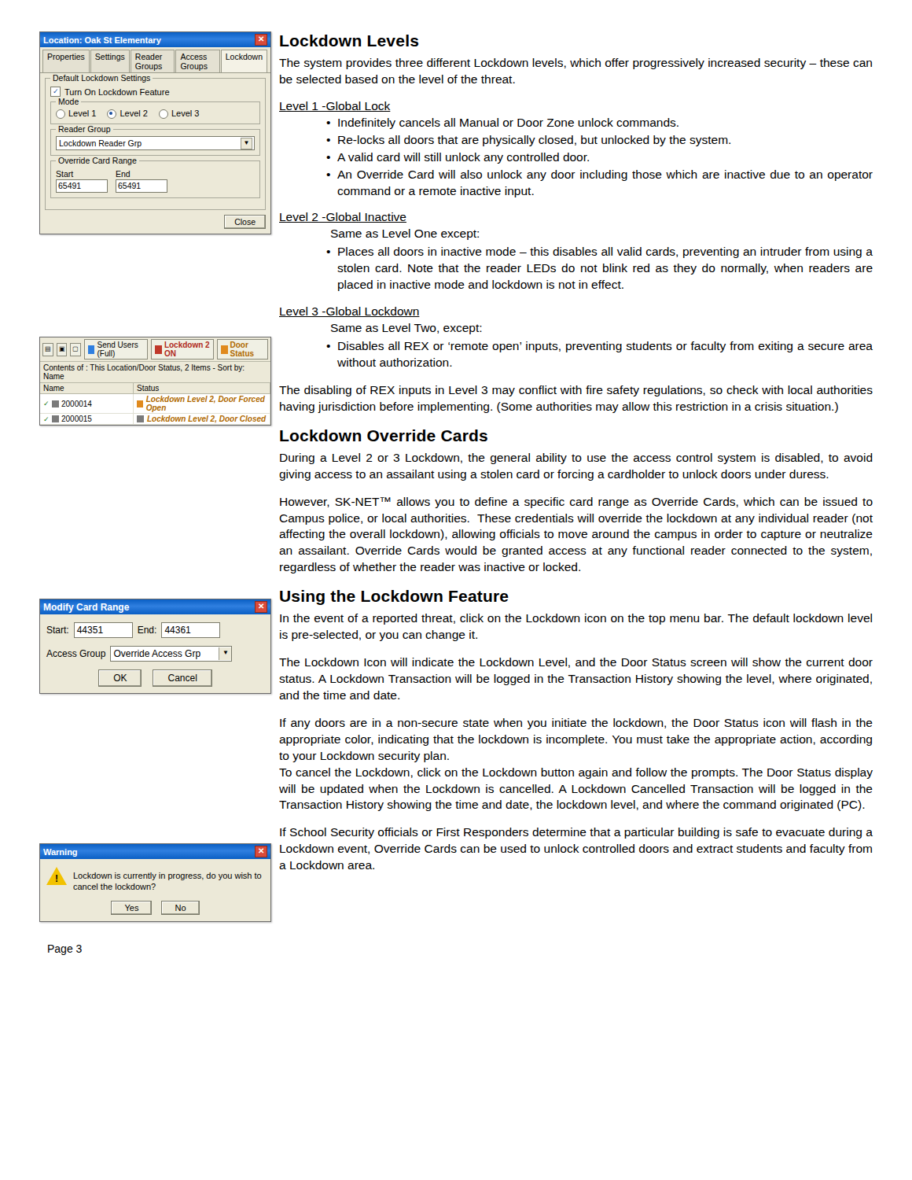Location: Oak St Elementary ✕
Properties
Settings
Reader Groups
Access Groups
Lockdown
Default Lockdown Settings
✓Turn On Lockdown Feature
Mode
Level 1 Level 2 Level 3
Reader Group
Lockdown Reader Grp ▼
Override Card Range
Start
65491
End
65491
Close
▤ ▣ ▢ Send Users (Full) Lockdown 2 ON Door Status
Contents of : This Location/Door Status, 2 Items - Sort by: Name
Name
Status
✓ 2000014
Lockdown Level 2, Door Forced Open
✓ 2000015
Lockdown Level 2, Door Closed
Modify Card Range ✕
Start: 44351 End: 44361
Access Group Override Access Grp ▼
OK Cancel
Warning ✕
!
Lockdown is currently in progress, do you wish to cancel the lockdown?
Yes No
Lockdown Levels
The system provides three different Lockdown levels, which offer progressively increased security – these can be selected based on the level of the threat.
Level 1 -Global Lock
Indefinitely cancels all Manual or Door Zone unlock commands.
Re-locks all doors that are physically closed, but unlocked by the system.
A valid card will still unlock any controlled door.
An Override Card will also unlock any door including those which are inactive due to an operator command or a remote inactive input.
Level 2 -Global Inactive
Same as Level One except:
Places all doors in inactive mode – this disables all valid cards, preventing an intruder from using a stolen card. Note that the reader LEDs do not blink red as they do normally, when readers are placed in inactive mode and lockdown is not in effect.
Level 3 -Global Lockdown
Same as Level Two, except:
Disables all REX or ‘remote open’ inputs, preventing students or faculty from exiting a secure area without authorization.
The disabling of REX inputs in Level 3 may conflict with fire safety regulations, so check with local authorities having jurisdiction before implementing. (Some authorities may allow this restriction in a crisis situation.)
Lockdown Override Cards
During a Level 2 or 3 Lockdown, the general ability to use the access control system is disabled, to avoid giving access to an assailant using a stolen card or forcing a cardholder to unlock doors under duress.
However, SK-NET™ allows you to define a specific card range as Override Cards, which can be issued to Campus police, or local authorities. These credentials will override the lockdown at any individual reader (not affecting the overall lockdown), allowing officials to move around the campus in order to capture or neutralize an assailant. Override Cards would be granted access at any functional reader connected to the system, regardless of whether the reader was inactive or locked.
Using the Lockdown Feature
In the event of a reported threat, click on the Lockdown icon on the top menu bar. The default lockdown level is pre-selected, or you can change it.
The Lockdown Icon will indicate the Lockdown Level, and the Door Status screen will show the current door status. A Lockdown Transaction will be logged in the Transaction History showing the level, where originated, and the time and date.
If any doors are in a non-secure state when you initiate the lockdown, the Door Status icon will flash in the appropriate color, indicating that the lockdown is incomplete. You must take the appropriate action, according to your Lockdown security plan.
To cancel the Lockdown, click on the Lockdown button again and follow the prompts. The Door Status display will be updated when the Lockdown is cancelled. A Lockdown Cancelled Transaction will be logged in the Transaction History showing the time and date, the lockdown level, and where the command originated (PC).
If School Security officials or First Responders determine that a particular building is safe to evacuate during a Lockdown event, Override Cards can be used to unlock controlled doors and extract students and faculty from a Lockdown area.
Page 3